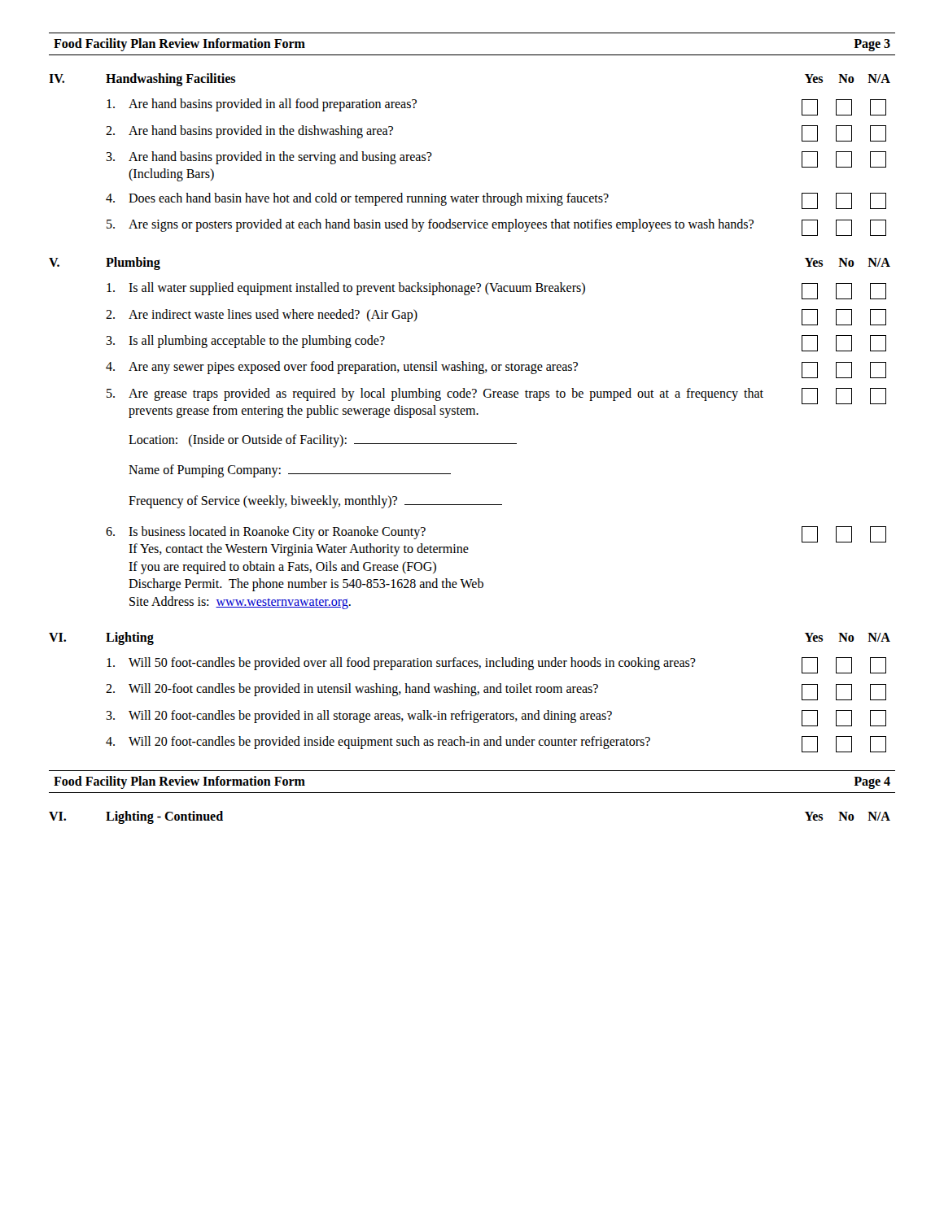Food Facility Plan Review Information Form Page 3
IV. Handwashing Facilities Yes No N/A
1. Are hand basins provided in all food preparation areas?
2. Are hand basins provided in the dishwashing area?
3. Are hand basins provided in the serving and busing areas?
(Including Bars)
4. Does each hand basin have hot and cold or tempered running water through mixing faucets?
5. Are signs or posters provided at each hand basin used by foodservice employees that notifies employees to wash hands?
V. Plumbing Yes No N/A
1. Is all water supplied equipment installed to prevent backsiphonage? (Vacuum Breakers)
2. Are indirect waste lines used where needed? (Air Gap)
3. Is all plumbing acceptable to the plumbing code?
4. Are any sewer pipes exposed over food preparation, utensil washing, or storage areas?
5. Are grease traps provided as required by local plumbing code? Grease traps to be pumped out at a frequency that prevents grease from entering the public sewerage disposal system.
Location: (Inside or Outside of Facility):
Name of Pumping Company:
Frequency of Service (weekly, biweekly, monthly)?
6. Is business located in Roanoke City or Roanoke County?
If Yes, contact the Western Virginia Water Authority to determine
If you are required to obtain a Fats, Oils and Grease (FOG)
Discharge Permit. The phone number is 540-853-1628 and the Web
Site Address is: www.westernvawater.org.
VI. Lighting Yes No N/A
1. Will 50 foot-candles be provided over all food preparation surfaces, including under hoods in cooking areas?
2. Will 20-foot candles be provided in utensil washing, hand washing, and toilet room areas?
3. Will 20 foot-candles be provided in all storage areas, walk-in refrigerators, and dining areas?
4. Will 20 foot-candles be provided inside equipment such as reach-in and under counter refrigerators?
Food Facility Plan Review Information Form Page 4
VI. Lighting - Continued Yes No N/A